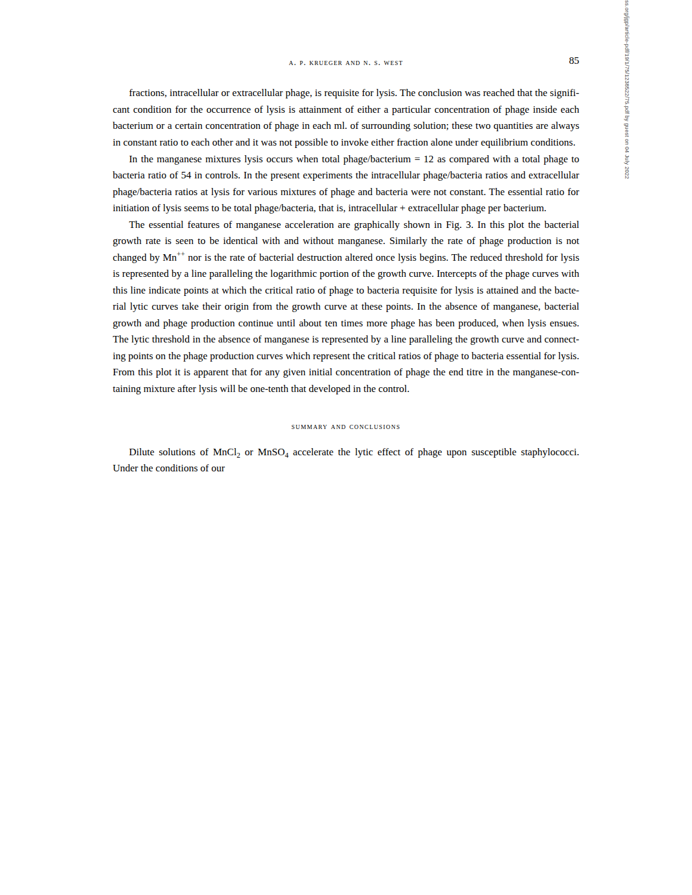A. P. Krueger and N. S. West 85
fractions, intracellular or extracellular phage, is requisite for lysis. The conclusion was reached that the significant condition for the occurrence of lysis is attainment of either a particular concentration of phage inside each bacterium or a certain concentration of phage in each ml. of surrounding solution; these two quantities are always in constant ratio to each other and it was not possible to invoke either fraction alone under equilibrium conditions.
In the manganese mixtures lysis occurs when total phage/bacterium = 12 as compared with a total phage to bacteria ratio of 54 in controls. In the present experiments the intracellular phage/bacteria ratios and extracellular phage/bacteria ratios at lysis for various mixtures of phage and bacteria were not constant. The essential ratio for initiation of lysis seems to be total phage/bacteria, that is, intracellular + extracellular phage per bacterium.
The essential features of manganese acceleration are graphically shown in Fig. 3. In this plot the bacterial growth rate is seen to be identical with and without manganese. Similarly the rate of phage production is not changed by Mn++ nor is the rate of bacterial destruction altered once lysis begins. The reduced threshold for lysis is represented by a line paralleling the logarithmic portion of the growth curve. Intercepts of the phage curves with this line indicate points at which the critical ratio of phage to bacteria requisite for lysis is attained and the bacterial lytic curves take their origin from the growth curve at these points. In the absence of manganese, bacterial growth and phage production continue until about ten times more phage has been produced, when lysis ensues. The lytic threshold in the absence of manganese is represented by a line paralleling the growth curve and connecting points on the phage production curves which represent the critical ratios of phage to bacteria essential for lysis. From this plot it is apparent that for any given initial concentration of phage the end titre in the manganese-containing mixture after lysis will be one-tenth that developed in the control.
Summary and Conclusions
Dilute solutions of MnCl2 or MnSO4 accelerate the lytic effect of phage upon susceptible staphylococci. Under the conditions of our
Downloaded from http://rupress.org/jgp/article-pdf/19/1/75/1238522/75.pdf by guest on 04 July 2022